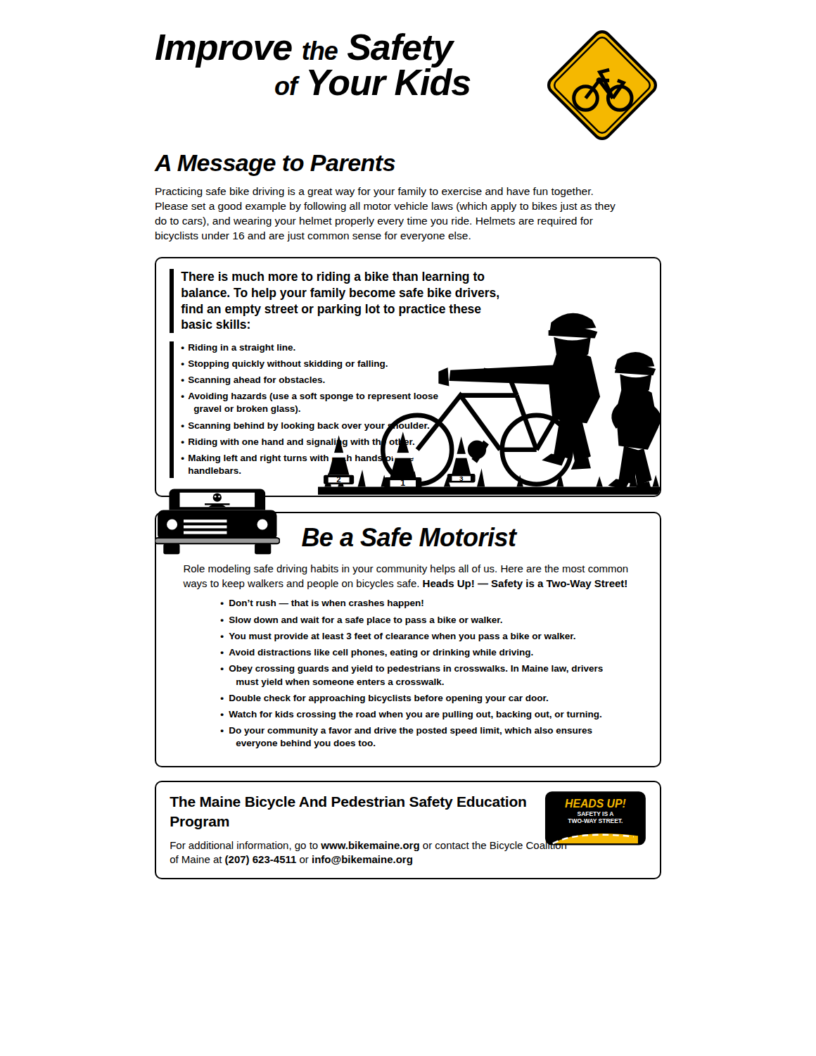Improve the Safety of Your Kids
A Message to Parents
Practicing safe bike driving is a great way for your family to exercise and have fun together. Please set a good example by following all motor vehicle laws (which apply to bikes just as they do to cars), and wearing your helmet properly every time you ride. Helmets are required for bicyclists under 16 and are just common sense for everyone else.
There is much more to riding a bike than learning to balance. To help your family become safe bike drivers, find an empty street or parking lot to practice these basic skills:
Riding in a straight line.
Stopping quickly without skidding or falling.
Scanning ahead for obstacles.
Avoiding hazards (use a soft sponge to represent loosegravel or broken glass).
Scanning behind by looking back over your shoulder.
Riding with one hand and signaling with the other.
Making left and right turns with both hands on the handlebars.
2 1 3
Be a Safe Motorist
Role modeling safe driving habits in your community helps all of us. Here are the most common ways to keep walkers and people on bicycles safe. Heads Up! — Safety is a Two-Way Street!
Don’t rush — that is when crashes happen!
Slow down and wait for a safe place to pass a bike or walker.
You must provide at least 3 feet of clearance when you pass a bike or walker.
Avoid distractions like cell phones, eating or drinking while driving.
Obey crossing guards and yield to pedestrians in crosswalks. In Maine law, driversmust yield when someone enters a crosswalk.
Double check for approaching bicyclists before opening your car door.
Watch for kids crossing the road when you are pulling out, backing out, or turning.
Do your community a favor and drive the posted speed limit, which also ensureseveryone behind you does too.
The Maine Bicycle And Pedestrian Safety Education Program
For additional information, go to www.bikemaine.org or contact the Bicycle Coalition of Maine at (207) 623-4511 or info@bikemaine.org
HEADS UP! SAFETY IS A TWO-WAY STREET.